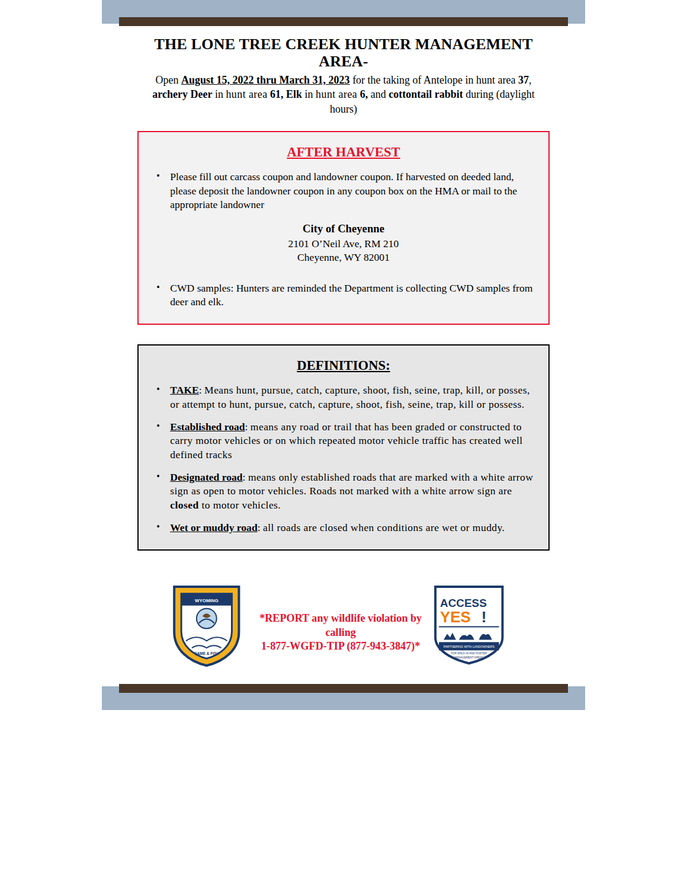THE LONE TREE CREEK HUNTER MANAGEMENT AREA-
Open August 15, 2022 thru March 31, 2023 for the taking of Antelope in hunt area 37, archery Deer in hunt area 61, Elk in hunt area 6, and cottontail rabbit during (daylight hours)
AFTER HARVEST
Please fill out carcass coupon and landowner coupon. If harvested on deeded land, please deposit the landowner coupon in any coupon box on the HMA or mail to the appropriate landowner
City of Cheyenne 2101 O’Neil Ave, RM 210
Cheyenne, WY 82001
CWD samples: Hunters are reminded the Department is collecting CWD samples from deer and elk.
DEFINITIONS:
TAKE: Means hunt, pursue, catch, capture, shoot, fish, seine, trap, kill, or posses, or attempt to hunt, pursue, catch, capture, shoot, fish, seine, trap, kill or possess.
Established road: means any road or trail that has been graded or constructed to carry motor vehicles or on which repeated motor vehicle traffic has created well defined tracks
Designated road: means only established roads that are marked with a white arrow sign as open to motor vehicles. Roads not marked with a white arrow sign are closed to motor vehicles.
Wet or muddy road: all roads are closed when conditions are wet or muddy.
WYOMING GAME & FISH
*REPORT any wildlife violation by calling
1-877-WGFD-TIP (877-943-3847)*
ACCESS YES ! PARTNERING WITH LANDOWNERS FOR WALK-IN AND HUNTER MANAGEMENT AREAS